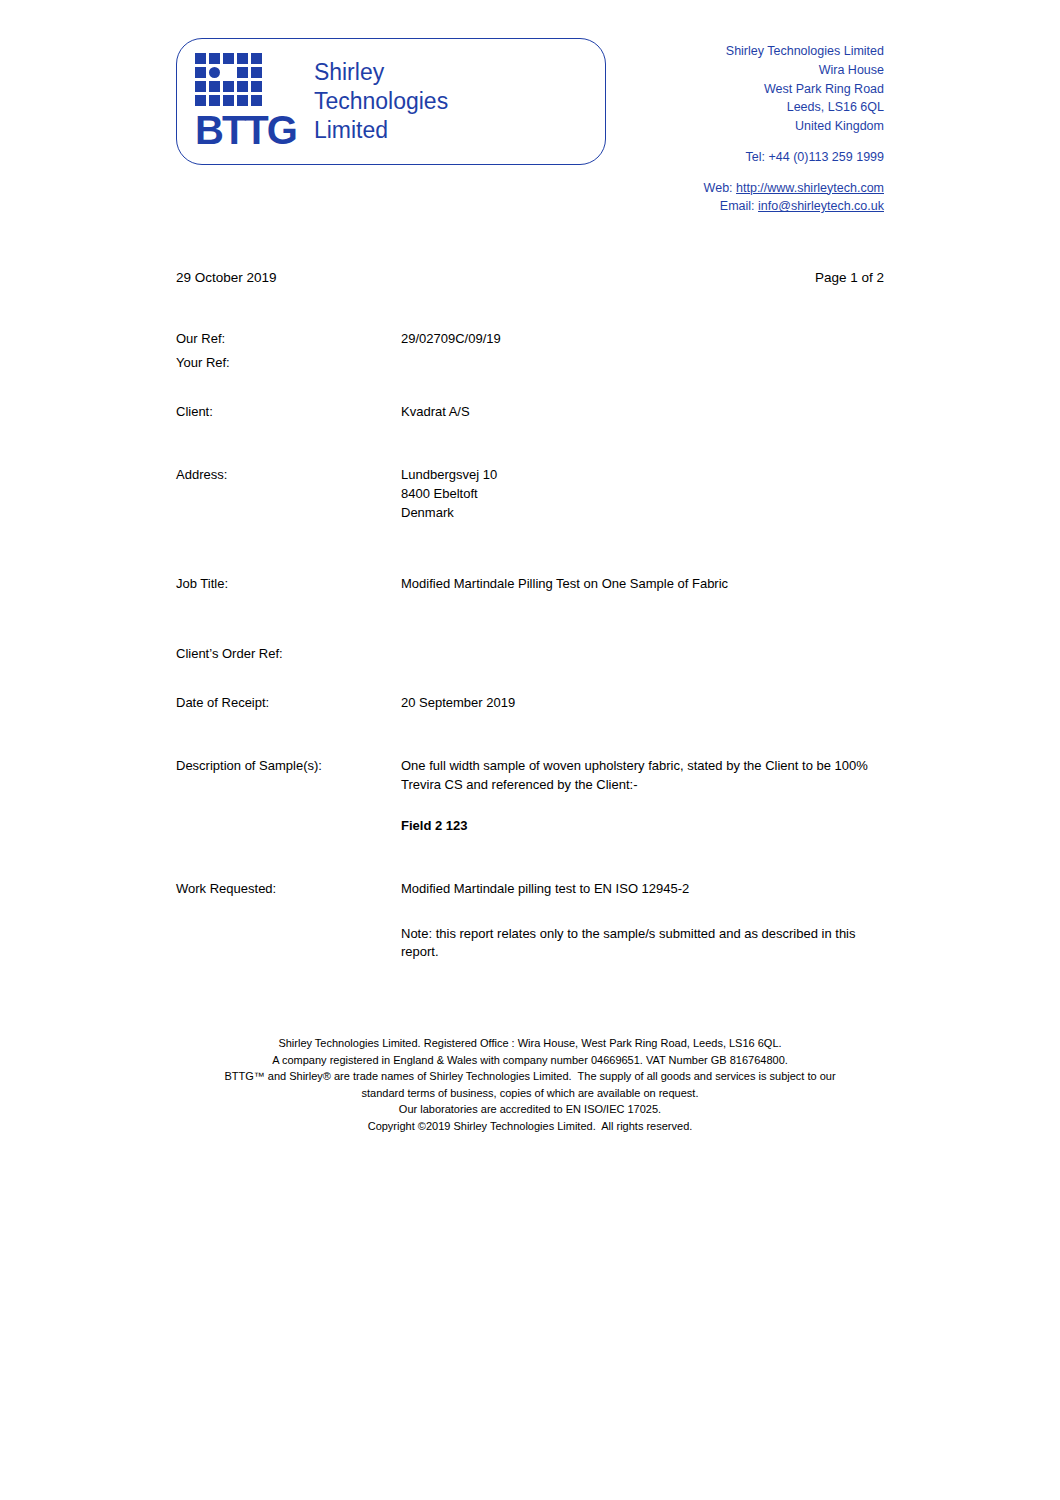BTTG
Shirley
Technologies
Limited
Shirley Technologies Limited
Wira House
West Park Ring Road
Leeds, LS16 6QL
United Kingdom
Tel: +44 (0)113 259 1999
Web: http://www.shirleytech.com
Email: info@shirleytech.co.uk
29 October 2019
Page 1 of 2
Our Ref:
29/02709C/09/19
Your Ref:
Client:
Kvadrat A/S
Address:
Lundbergsvej 10
8400 Ebeltoft
Denmark
Job Title:
Modified Martindale Pilling Test on One Sample of Fabric
Client’s Order Ref:
Date of Receipt:
20 September 2019
Description of Sample(s):
One full width sample of woven upholstery fabric, stated by the Client to be 100% Trevira CS and referenced by the Client:-
Field 2 123
Work Requested:
Modified Martindale pilling test to EN ISO 12945-2
Note: this report relates only to the sample/s submitted and as described in this report.
Shirley Technologies Limited. Registered Office : Wira House, West Park Ring Road, Leeds, LS16 6QL.
A company registered in England & Wales with company number 04669651. VAT Number GB 816764800.
BTTG™ and Shirley® are trade names of Shirley Technologies Limited. The supply of all goods and services is subject to our
standard terms of business, copies of which are available on request.
Our laboratories are accredited to EN ISO/IEC 17025.
Copyright ©2019 Shirley Technologies Limited. All rights reserved.